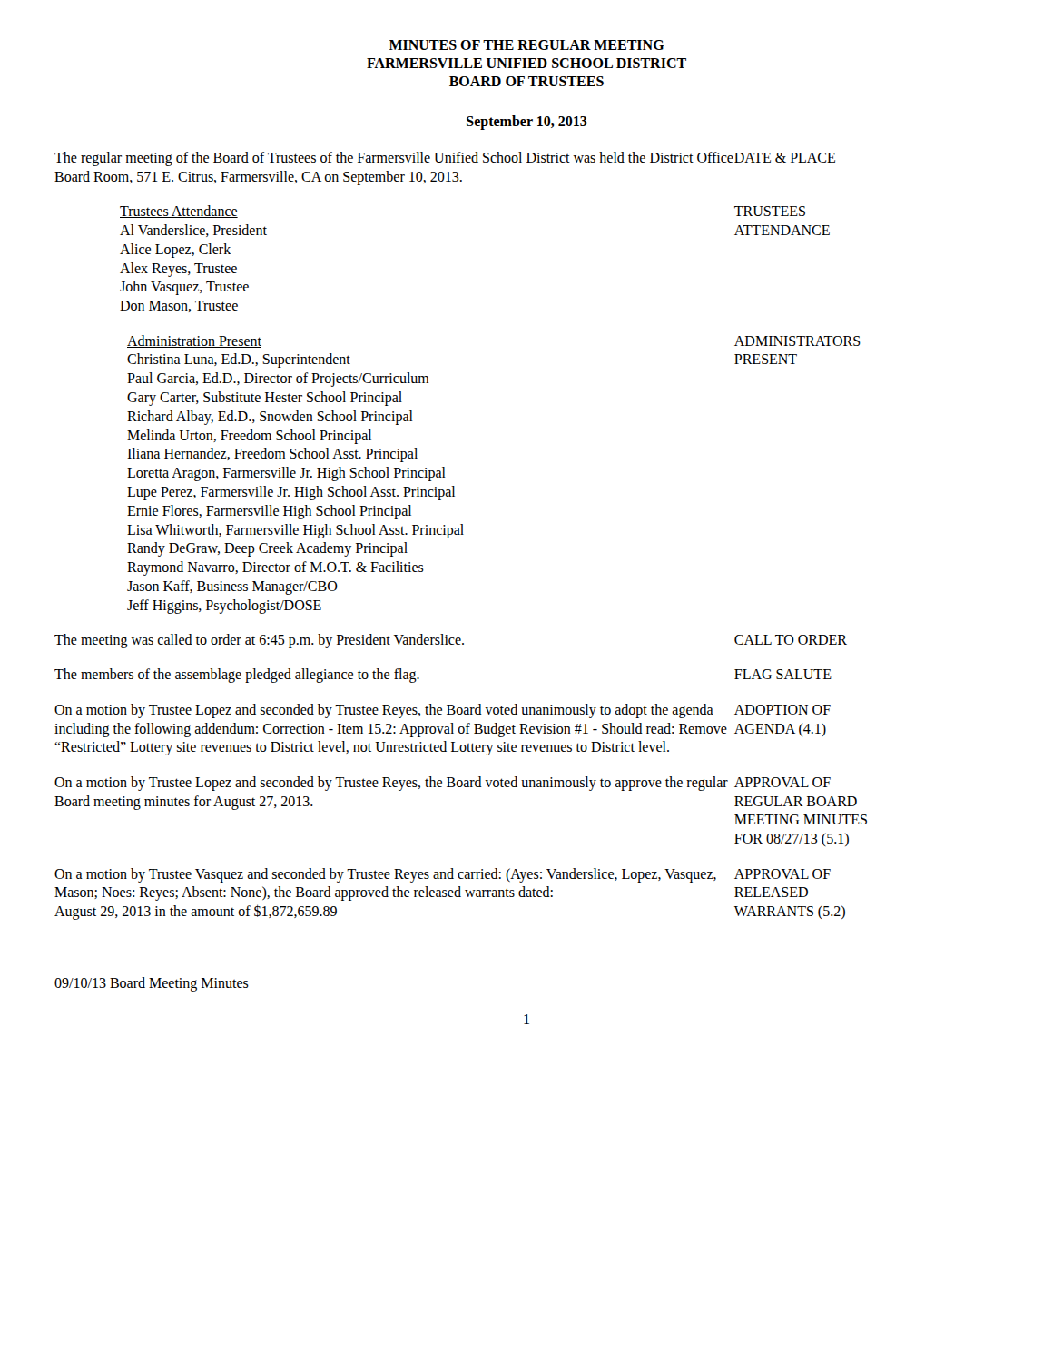MINUTES OF THE REGULAR MEETING
FARMERSVILLE UNIFIED SCHOOL DISTRICT
BOARD OF TRUSTEES
September 10, 2013
| The regular meeting of the Board of Trustees of the Farmersville Unified School District was held the District Office Board Room, 571 E. Citrus, Farmersville, CA on September 10, 2013. | DATE & PLACE |
| Trustees Attendance Al Vanderslice, President Alice Lopez, Clerk Alex Reyes, Trustee John Vasquez, Trustee Don Mason, Trustee | TRUSTEES ATTENDANCE |
| Administration Present Christina Luna, Ed.D., Superintendent Paul Garcia, Ed.D., Director of Projects/Curriculum Gary Carter, Substitute Hester School Principal Richard Albay, Ed.D., Snowden School Principal Melinda Urton, Freedom School Principal Iliana Hernandez, Freedom School Asst. Principal Loretta Aragon, Farmersville Jr. High School Principal Lupe Perez, Farmersville Jr. High School Asst. Principal Ernie Flores, Farmersville High School Principal Lisa Whitworth, Farmersville High School Asst. Principal Randy DeGraw, Deep Creek Academy Principal Raymond Navarro, Director of M.O.T. & Facilities Jason Kaff, Business Manager/CBO Jeff Higgins, Psychologist/DOSE | ADMINISTRATORS PRESENT |
| The meeting was called to order at 6:45 p.m. by President Vanderslice. | CALL TO ORDER |
| The members of the assemblage pledged allegiance to the flag. | FLAG SALUTE |
| On a motion by Trustee Lopez and seconded by Trustee Reyes, the Board voted unanimously to adopt the agenda including the following addendum: Correction - Item 15.2: Approval of Budget Revision #1 - Should read: Remove “Restricted” Lottery site revenues to District level, not Unrestricted Lottery site revenues to District level. | ADOPTION OF AGENDA (4.1) |
| On a motion by Trustee Lopez and seconded by Trustee Reyes, the Board voted unanimously to approve the regular Board meeting minutes for August 27, 2013. | APPROVAL OF REGULAR BOARD MEETING MINUTES FOR 08/27/13 (5.1) |
| On a motion by Trustee Vasquez and seconded by Trustee Reyes and carried: (Ayes: Vanderslice, Lopez, Vasquez, Mason; Noes: Reyes; Absent: None), the Board approved the released warrants dated: August 29, 2013 in the amount of $1,872,659.89 | APPROVAL OF RELEASED WARRANTS (5.2) |
09/10/13 Board Meeting Minutes
1